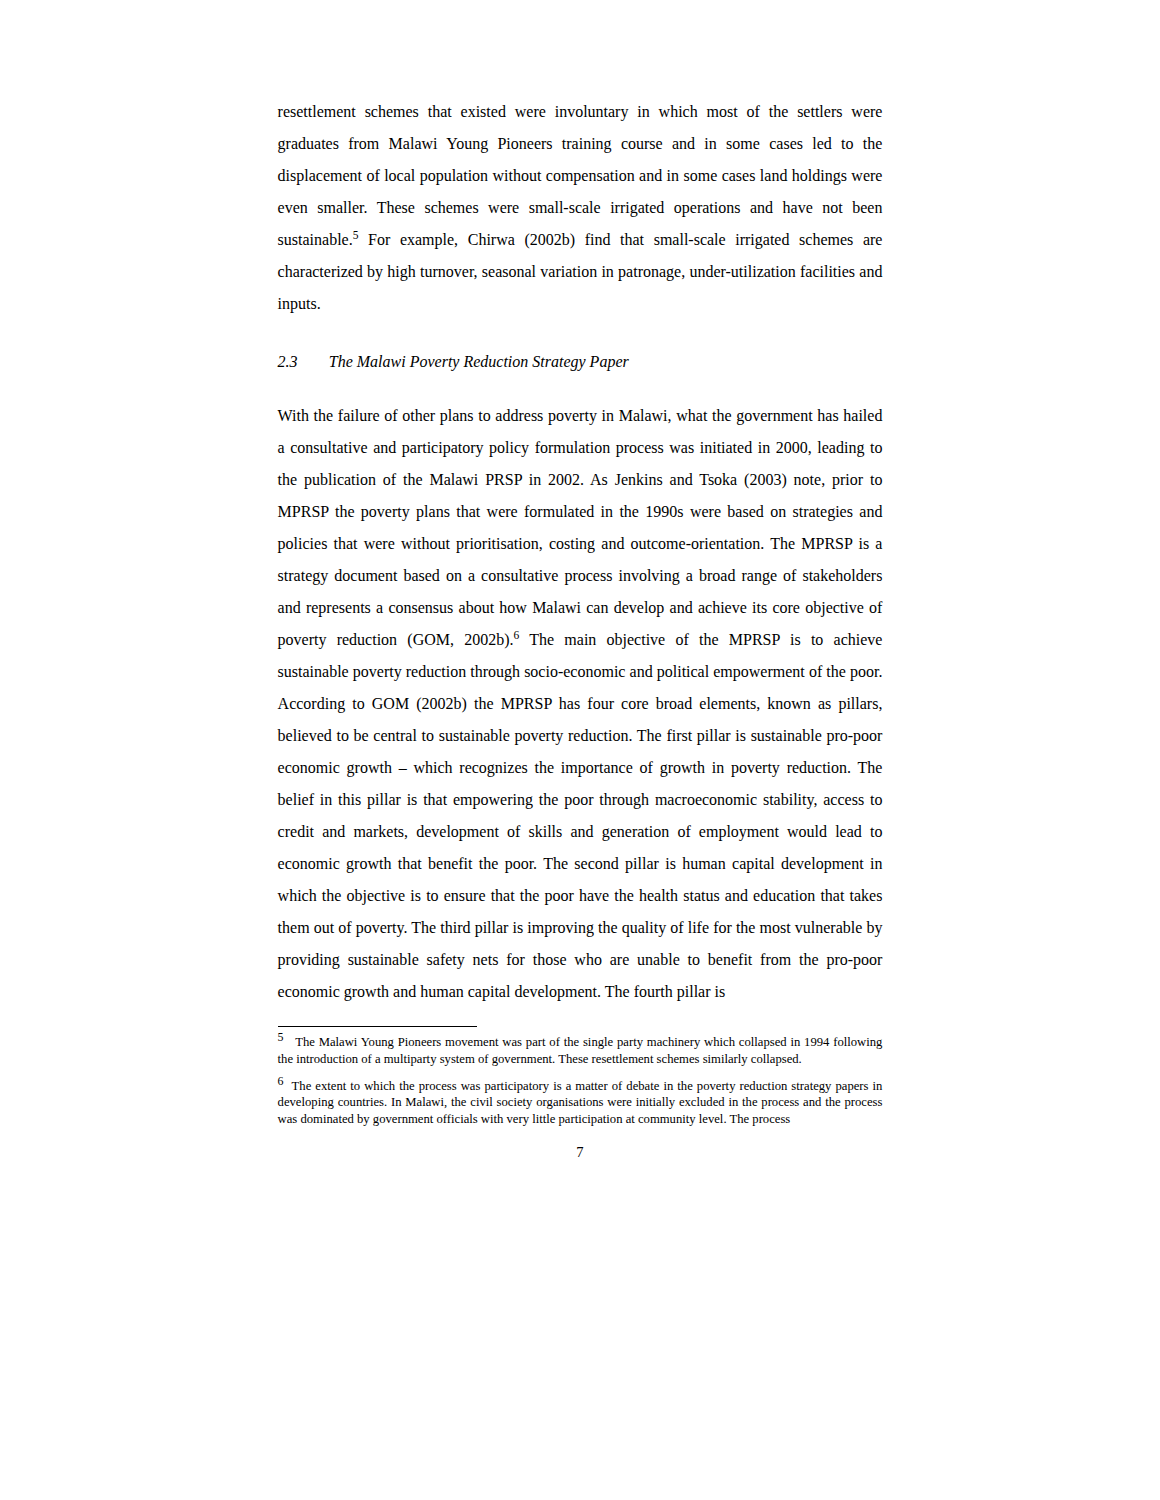resettlement schemes that existed were involuntary in which most of the settlers were graduates from Malawi Young Pioneers training course and in some cases led to the displacement of local population without compensation and in some cases land holdings were even smaller. These schemes were small-scale irrigated operations and have not been sustainable.5 For example, Chirwa (2002b) find that small-scale irrigated schemes are characterized by high turnover, seasonal variation in patronage, under-utilization facilities and inputs.
2.3 The Malawi Poverty Reduction Strategy Paper
With the failure of other plans to address poverty in Malawi, what the government has hailed a consultative and participatory policy formulation process was initiated in 2000, leading to the publication of the Malawi PRSP in 2002. As Jenkins and Tsoka (2003) note, prior to MPRSP the poverty plans that were formulated in the 1990s were based on strategies and policies that were without prioritisation, costing and outcome-orientation. The MPRSP is a strategy document based on a consultative process involving a broad range of stakeholders and represents a consensus about how Malawi can develop and achieve its core objective of poverty reduction (GOM, 2002b).6 The main objective of the MPRSP is to achieve sustainable poverty reduction through socio-economic and political empowerment of the poor. According to GOM (2002b) the MPRSP has four core broad elements, known as pillars, believed to be central to sustainable poverty reduction. The first pillar is sustainable pro-poor economic growth – which recognizes the importance of growth in poverty reduction. The belief in this pillar is that empowering the poor through macroeconomic stability, access to credit and markets, development of skills and generation of employment would lead to economic growth that benefit the poor. The second pillar is human capital development in which the objective is to ensure that the poor have the health status and education that takes them out of poverty. The third pillar is improving the quality of life for the most vulnerable by providing sustainable safety nets for those who are unable to benefit from the pro-poor economic growth and human capital development. The fourth pillar is
5 The Malawi Young Pioneers movement was part of the single party machinery which collapsed in 1994 following the introduction of a multiparty system of government. These resettlement schemes similarly collapsed.
6 The extent to which the process was participatory is a matter of debate in the poverty reduction strategy papers in developing countries. In Malawi, the civil society organisations were initially excluded in the process and the process was dominated by government officials with very little participation at community level. The process
7